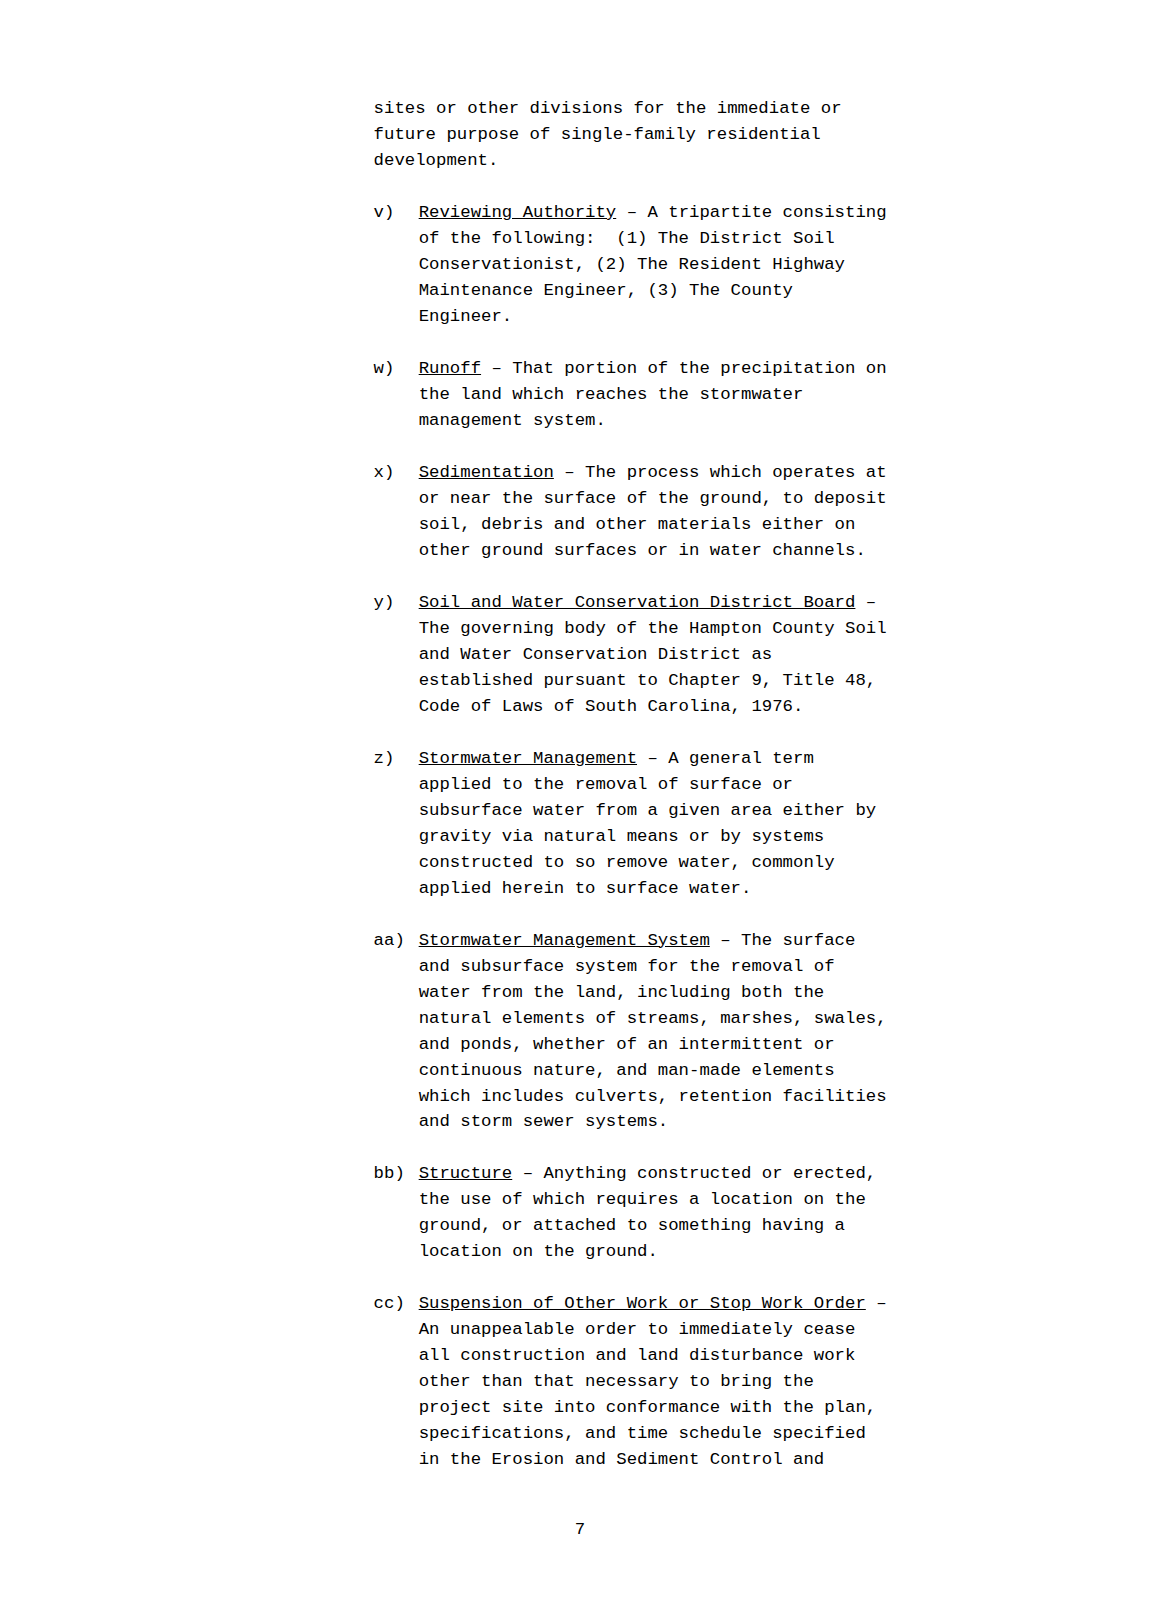sites or other divisions for the immediate or future purpose of single-family residential development.
v)
Reviewing Authority – A tripartite consisting of the following: (1) The District Soil Conservationist, (2) The Resident Highway Maintenance Engineer, (3) The County Engineer.
w)
Runoff – That portion of the precipitation on the land which reaches the stormwater management system.
x)
Sedimentation – The process which operates at or near the surface of the ground, to deposit soil, debris and other materials either on other ground surfaces or in water channels.
y)
Soil and Water Conservation District Board – The governing body of the Hampton County Soil and Water Conservation District as established pursuant to Chapter 9, Title 48, Code of Laws of South Carolina, 1976.
z)
Stormwater Management – A general term applied to the removal of surface or subsurface water from a given area either by gravity via natural means or by systems constructed to so remove water, commonly applied herein to surface water.
aa)
Stormwater Management System – The surface and subsurface system for the removal of water from the land, including both the natural elements of streams, marshes, swales, and ponds, whether of an intermittent or continuous nature, and man-made elements which includes culverts, retention facilities and storm sewer systems.
bb)
Structure – Anything constructed or erected, the use of which requires a location on the ground, or attached to something having a location on the ground.
cc)
Suspension of Other Work or Stop Work Order – An unappealable order to immediately cease all construction and land disturbance work other than that necessary to bring the project site into conformance with the plan, specifications, and time schedule specified in the Erosion and Sediment Control and
7